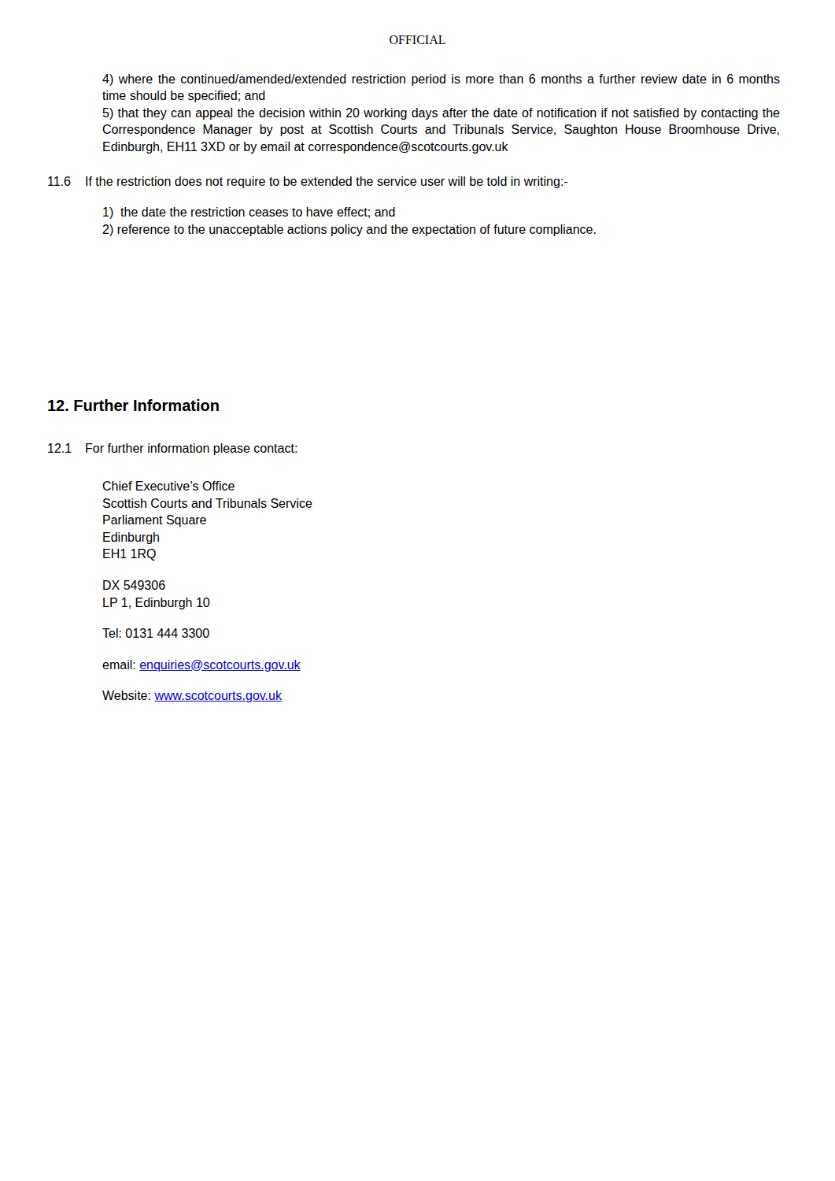OFFICIAL
4) where the continued/amended/extended restriction period is more than 6 months a further review date in 6 months time should be specified; and
5) that they can appeal the decision within 20 working days after the date of notification if not satisfied by contacting the Correspondence Manager by post at Scottish Courts and Tribunals Service, Saughton House Broomhouse Drive, Edinburgh, EH11 3XD or by email at correspondence@scotcourts.gov.uk
11.6
If the restriction does not require to be extended the service user will be told in writing:-
1) the date the restriction ceases to have effect; and
2) reference to the unacceptable actions policy and the expectation of future compliance.
12. Further Information
12.1
For further information please contact:
Chief Executive’s Office
Scottish Courts and Tribunals Service
Parliament Square
Edinburgh
EH1 1RQ
DX 549306
LP 1, Edinburgh 10
Tel: 0131 444 3300
email: enquiries@scotcourts.gov.uk
Website: www.scotcourts.gov.uk